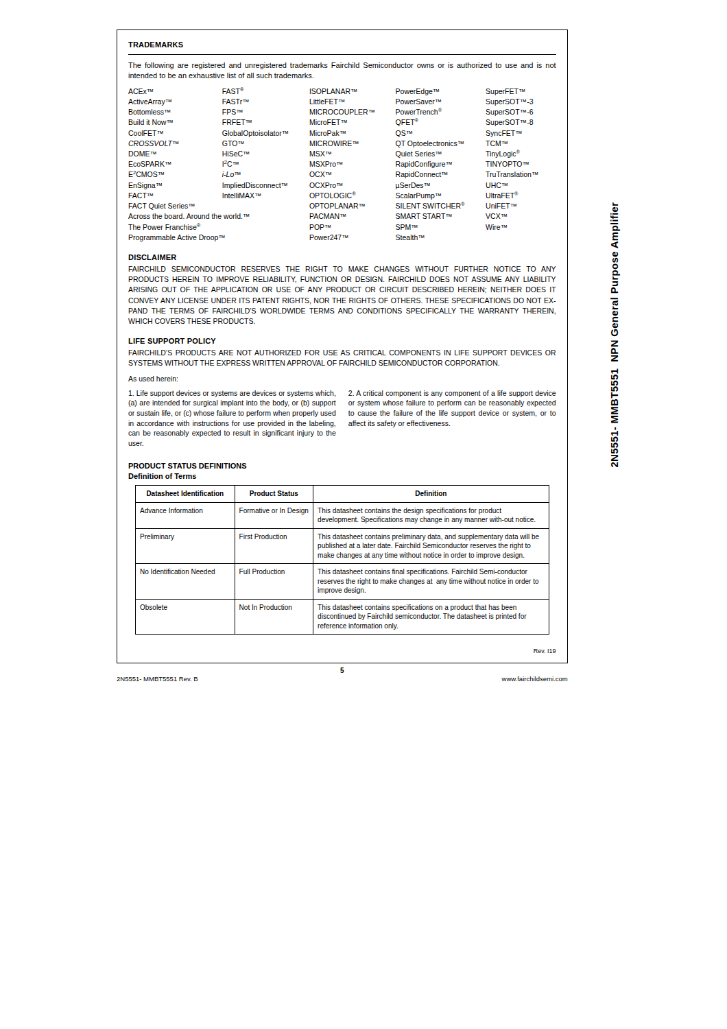2N5551- MMBT5551 NPN General Purpose Amplifier
TRADEMARKS
The following are registered and unregistered trademarks Fairchild Semiconductor owns or is authorized to use and is not intended to be an exhaustive list of all such trademarks.
| ACEx™ | FAST ® | ISOPLANAR™ | PowerEdge™ | SuperFET™ |
| ActiveArray™ | FASTr™ | LittleFET™ | PowerSaver™ | SuperSOT™-3 |
| Bottomless™ | FPS™ | MICROCOUPLER™ | PowerTrench ® | SuperSOT™-6 |
| Build it Now™ | FRFET™ | MicroFET™ | QFET ® | SuperSOT™-8 |
| CoolFET™ | GlobalOptoisolator™ | MicroPak™ | QS™ | SyncFET™ |
| CROSSVOLT ™ | GTO™ | MICROWIRE™ | QT Optoelectronics™ | TCM™ |
| DOME™ | HiSeC™ | MSX™ | Quiet Series™ | TinyLogic ® |
| EcoSPARK™ | I 2 C™ | MSXPro™ | RapidConfigure™ | TINYOPTO™ |
| E 2 CMOS™ | i-Lo ™ | OCX™ | RapidConnect™ | TruTranslation™ |
| EnSigna™ | ImpliedDisconnect™ | OCXPro™ | µSerDes™ | UHC™ |
| FACT™ | IntelliMAX™ | OPTOLOGIC ® | ScalarPump™ | UltraFET ® |
| FACT Quiet Series™ | | OPTOPLANAR™ | SILENT SWITCHER ® | UniFET™ |
| Across the board. Around the world.™ | PACMAN™ | SMART START™ | VCX™ |
| The Power Franchise ® | | POP™ | SPM™ | Wire™ |
| Programmable Active Droop™ | Power247™ | Stealth™ | |
DISCLAIMER
FAIRCHILD SEMICONDUCTOR RESERVES THE RIGHT TO MAKE CHANGES WITHOUT FURTHER NOTICE TO ANY PRODUCTS HEREIN TO IMPROVE RELIABILITY, FUNCTION OR DESIGN. FAIRCHILD DOES NOT ASSUME ANY LIABILITY ARISING OUT OF THE APPLICATION OR USE OF ANY PRODUCT OR CIRCUIT DESCRIBED HEREIN; NEITHER DOES IT CONVEY ANY LICENSE UNDER ITS PATENT RIGHTS, NOR THE RIGHTS OF OTHERS. THESE SPECIFICATIONS DO NOT EX-PAND THE TERMS OF FAIRCHILD’S WORLDWIDE TERMS AND CONDITIONS SPECIFICALLY THE WARRANTY THEREIN, WHICH COVERS THESE PRODUCTS.
LIFE SUPPORT POLICY
FAIRCHILD’S PRODUCTS ARE NOT AUTHORIZED FOR USE AS CRITICAL COMPONENTS IN LIFE SUPPORT DEVICES OR SYSTEMS WITHOUT THE EXPRESS WRITTEN APPROVAL OF FAIRCHILD SEMICONDUCTOR CORPORATION.
As used herein:
1. Life support devices or systems are devices or systems which, (a) are intended for surgical implant into the body, or (b) support or sustain life, or (c) whose failure to perform when properly used in accordance with instructions for use provided in the labeling, can be reasonably expected to result in significant injury to the user.
2. A critical component is any component of a life support device or system whose failure to perform can be reasonably expected to cause the failure of the life support device or system, or to affect its safety or effectiveness.
PRODUCT STATUS DEFINITIONS
Definition of Terms
| Datasheet Identification | Product Status | Definition |
| --- | --- | --- |
| Advance Information | Formative or In Design | This datasheet contains the design specifications for product development. Specifications may change in any manner with-out notice. |
| Preliminary | First Production | This datasheet contains preliminary data, and supplementary data will be published at a later date. Fairchild Semiconductor reserves the right to make changes at any time without notice in order to improve design. |
| No Identification Needed | Full Production | This datasheet contains final specifications. Fairchild Semi-conductor reserves the right to make changes at any time without notice in order to improve design. |
| Obsolete | Not In Production | This datasheet contains specifications on a product that has been discontinued by Fairchild semiconductor. The datasheet is printed for reference information only. |
Rev. I19
5
2N5551- MMBT5551 Rev. B
www.fairchildsemi.com